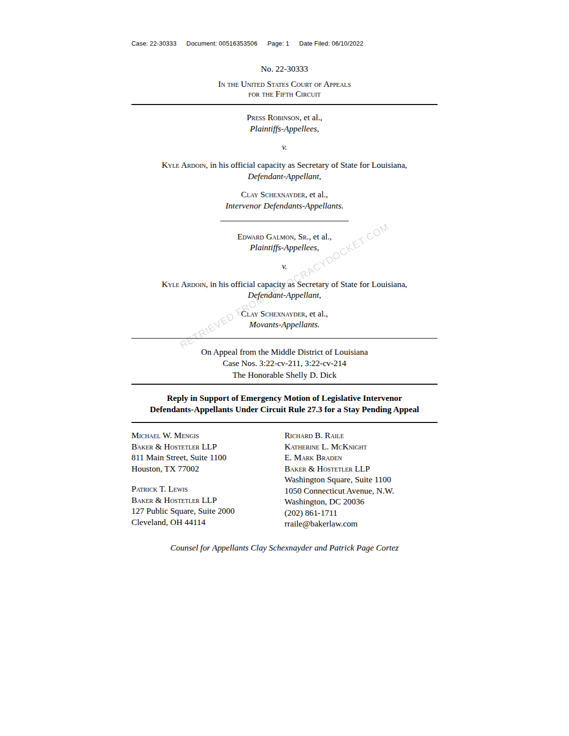Case: 22-30333 Document: 00516353506 Page: 1 Date Filed: 06/10/2022
RETRIEVED FROM DEMOCRACYDOCKET.COM
No. 22-30333
In the United States Court of Appeals for the Fifth Circuit
Press Robinson, et al.,
Plaintiffs-Appellees,
v.
Kyle Ardoin, in his official capacity as Secretary of State for Louisiana,
Defendant-Appellant,
Clay Schexnayder, et al.,
Intervenor Defendants-Appellants.
Edward Galmon, Sr., et al.,
Plaintiffs-Appellees,
v.
Kyle Ardoin, in his official capacity as Secretary of State for Louisiana,
Defendant-Appellant,
Clay Schexnayder, et al.,
Movants-Appellants.
On Appeal from the Middle District of Louisiana
Case Nos. 3:22-cv-211, 3:22-cv-214
The Honorable Shelly D. Dick
Reply in Support of Emergency Motion of Legislative Intervenor
Defendants-Appellants Under Circuit Rule 27.3 for a Stay Pending Appeal
| Michael W. Mengis Baker & Hostetler LLP 811 Main Street, Suite 1100 Houston, TX 77002 Patrick T. Lewis Baker & Hostetler LLP 127 Public Square, Suite 2000 Cleveland, OH 44114 | Richard B. Raile Katherine L. McKnight E. Mark Braden Baker & Hostetler LLP Washington Square, Suite 1100 1050 Connecticut Avenue, N.W. Washington, DC 20036 (202) 861-1711 rraile@bakerlaw.com |
Counsel for Appellants Clay Schexnayder and Patrick Page Cortez